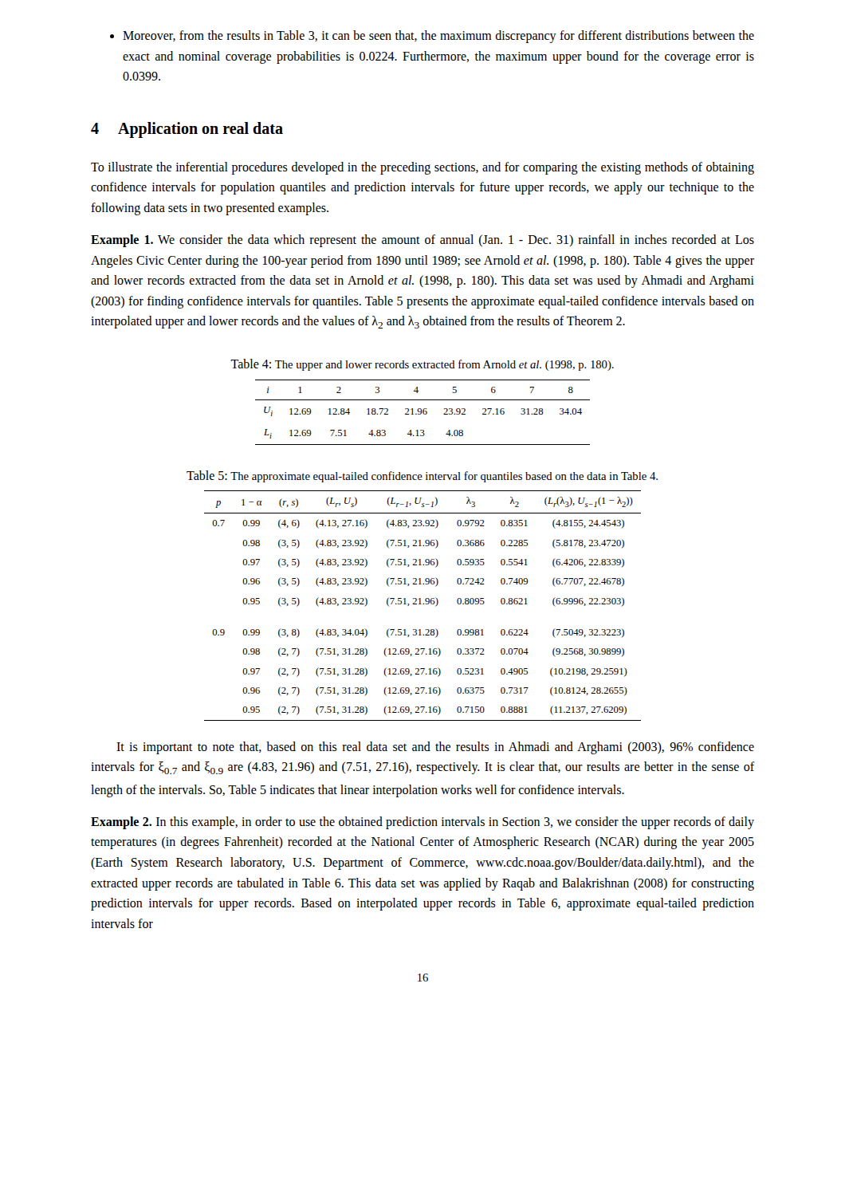Moreover, from the results in Table 3, it can be seen that, the maximum discrepancy for different distributions between the exact and nominal coverage probabilities is 0.0224. Furthermore, the maximum upper bound for the coverage error is 0.0399.
4 Application on real data
To illustrate the inferential procedures developed in the preceding sections, and for comparing the existing methods of obtaining confidence intervals for population quantiles and prediction intervals for future upper records, we apply our technique to the following data sets in two presented examples.
Example 1. We consider the data which represent the amount of annual (Jan. 1 - Dec. 31) rainfall in inches recorded at Los Angeles Civic Center during the 100-year period from 1890 until 1989; see Arnold et al. (1998, p. 180). Table 4 gives the upper and lower records extracted from the data set in Arnold et al. (1998, p. 180). This data set was used by Ahmadi and Arghami (2003) for finding confidence intervals for quantiles. Table 5 presents the approximate equal-tailed confidence intervals based on interpolated upper and lower records and the values of λ2 and λ3 obtained from the results of Theorem 2.
Table 4: The upper and lower records extracted from Arnold et al. (1998, p. 180).
| i | 1 | 2 | 3 | 4 | 5 | 6 | 7 | 8 |
| --- | --- | --- | --- | --- | --- | --- | --- | --- |
| U i | 12.69 | 12.84 | 18.72 | 21.96 | 23.92 | 27.16 | 31.28 | 34.04 |
| L i | 12.69 | 7.51 | 4.83 | 4.13 | 4.08 | | | |
Table 5: The approximate equal-tailed confidence interval for quantiles based on the data in Table 4.
| p | 1 − α | ( r , s ) | ( L r , U s ) | ( L r−1 , U s−1 ) | λ 3 | λ 2 | ( L r (λ 3 ), U s−1 (1 − λ 2 )) |
| --- | --- | --- | --- | --- | --- | --- | --- |
| 0.7 | 0.99 | (4, 6) | (4.13, 27.16) | (4.83, 23.92) | 0.9792 | 0.8351 | (4.8155, 24.4543) |
| | 0.98 | (3, 5) | (4.83, 23.92) | (7.51, 21.96) | 0.3686 | 0.2285 | (5.8178, 23.4720) |
| | 0.97 | (3, 5) | (4.83, 23.92) | (7.51, 21.96) | 0.5935 | 0.5541 | (6.4206, 22.8339) |
| | 0.96 | (3, 5) | (4.83, 23.92) | (7.51, 21.96) | 0.7242 | 0.7409 | (6.7707, 22.4678) |
| | 0.95 | (3, 5) | (4.83, 23.92) | (7.51, 21.96) | 0.8095 | 0.8621 | (6.9996, 22.2303) |
| 0.9 | 0.99 | (3, 8) | (4.83, 34.04) | (7.51, 31.28) | 0.9981 | 0.6224 | (7.5049, 32.3223) |
| | 0.98 | (2, 7) | (7.51, 31.28) | (12.69, 27.16) | 0.3372 | 0.0704 | (9.2568, 30.9899) |
| | 0.97 | (2, 7) | (7.51, 31.28) | (12.69, 27.16) | 0.5231 | 0.4905 | (10.2198, 29.2591) |
| | 0.96 | (2, 7) | (7.51, 31.28) | (12.69, 27.16) | 0.6375 | 0.7317 | (10.8124, 28.2655) |
| | 0.95 | (2, 7) | (7.51, 31.28) | (12.69, 27.16) | 0.7150 | 0.8881 | (11.2137, 27.6209) |
It is important to note that, based on this real data set and the results in Ahmadi and Arghami (2003), 96% confidence intervals for ξ0.7 and ξ0.9 are (4.83, 21.96) and (7.51, 27.16), respectively. It is clear that, our results are better in the sense of length of the intervals. So, Table 5 indicates that linear interpolation works well for confidence intervals.
Example 2. In this example, in order to use the obtained prediction intervals in Section 3, we consider the upper records of daily temperatures (in degrees Fahrenheit) recorded at the National Center of Atmospheric Research (NCAR) during the year 2005 (Earth System Research laboratory, U.S. Department of Commerce, www.cdc.noaa.gov/Boulder/data.daily.html), and the extracted upper records are tabulated in Table 6. This data set was applied by Raqab and Balakrishnan (2008) for constructing prediction intervals for upper records. Based on interpolated upper records in Table 6, approximate equal-tailed prediction intervals for
16